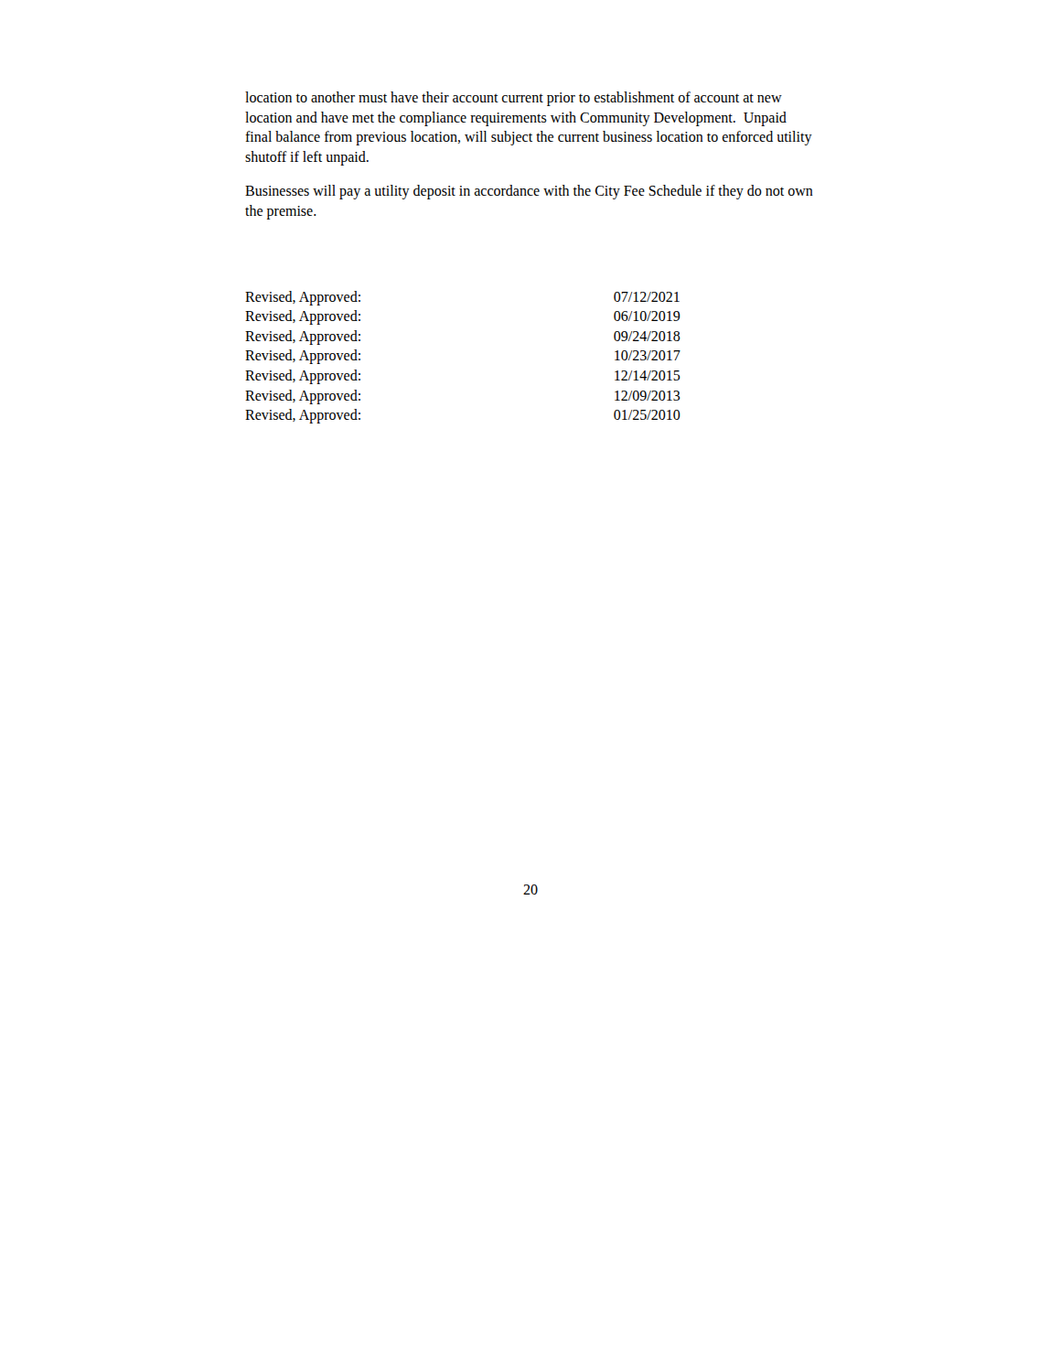location to another must have their account current prior to establishment of account at new location and have met the compliance requirements with Community Development. Unpaid final balance from previous location, will subject the current business location to enforced utility shutoff if left unpaid.
Businesses will pay a utility deposit in accordance with the City Fee Schedule if they do not own the premise.
| Revised, Approved: | 07/12/2021 |
| Revised, Approved: | 06/10/2019 |
| Revised, Approved: | 09/24/2018 |
| Revised, Approved: | 10/23/2017 |
| Revised, Approved: | 12/14/2015 |
| Revised, Approved: | 12/09/2013 |
| Revised, Approved: | 01/25/2010 |
20